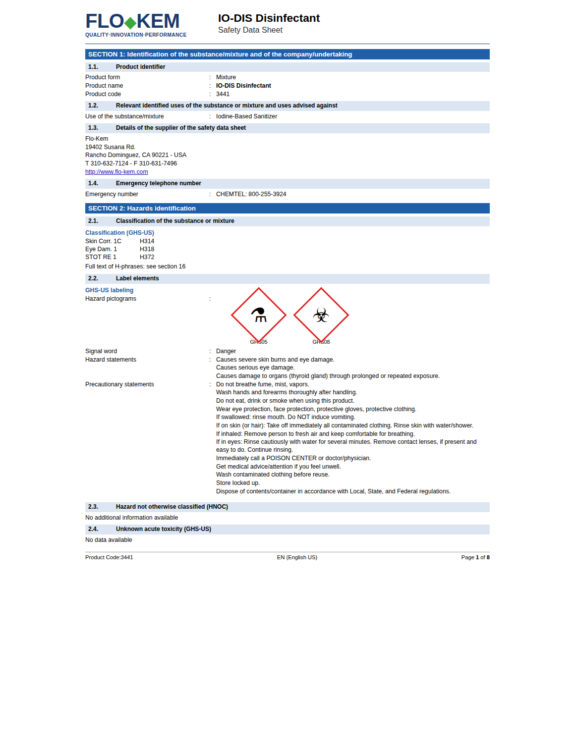FLO KEM
QUALITY·INNOVATION·PERFORMANCE
IO-DIS Disinfectant
Safety Data Sheet
SECTION 1: Identification of the substance/mixture and of the company/undertaking
1.1. Product identifier
Product form
:
Mixture
Product name
:
IO-DIS Disinfectant
Product code
:
3441
1.2. Relevant identified uses of the substance or mixture and uses advised against
Use of the substance/mixture
:
Iodine-Based Sanitizer
1.3. Details of the supplier of the safety data sheet
Flo-Kem
19402 Susana Rd.
Rancho Dominguez, CA 90221 - USA
T 310-632-7124 - F 310-631-7496
http://www.flo-kem.com
1.4. Emergency telephone number
Emergency number
:
CHEMTEL: 800-255-3924
SECTION 2: Hazards identification
2.1. Classification of the substance or mixture
Classification (GHS-US)
Skin Corr. 1C H314
Eye Dam. 1 H318
STOT RE 1 H372
Full text of H-phrases: see section 16
2.2. Label elements
GHS-US labeling
Hazard pictograms
:
⚗
GHS05
☣
GHS08
Signal word
:
Danger
Hazard statements
:
Causes severe skin burns and eye damage.
Causes serious eye damage.
Causes damage to organs (thyroid gland) through prolonged or repeated exposure.
Precautionary statements
:
Do not breathe fume, mist, vapors.
Wash hands and forearms thoroughly after handling.
Do not eat, drink or smoke when using this product.
Wear eye protection, face protection, protective gloves, protective clothing.
If swallowed: rinse mouth. Do NOT induce vomiting.
If on skin (or hair): Take off immediately all contaminated clothing. Rinse skin with water/shower.
If inhaled: Remove person to fresh air and keep comfortable for breathing.
If in eyes: Rinse cautiously with water for several minutes. Remove contact lenses, if present and easy to do. Continue rinsing.
Immediately call a POISON CENTER or doctor/physician.
Get medical advice/attention if you feel unwell.
Wash contaminated clothing before reuse.
Store locked up.
Dispose of contents/container in accordance with Local, State, and Federal regulations.
2.3. Hazard not otherwise classified (HNOC)
No additional information available
2.4. Unknown acute toxicity (GHS-US)
No data available
Product Code:3441
EN (English US)
Page 1 of 8